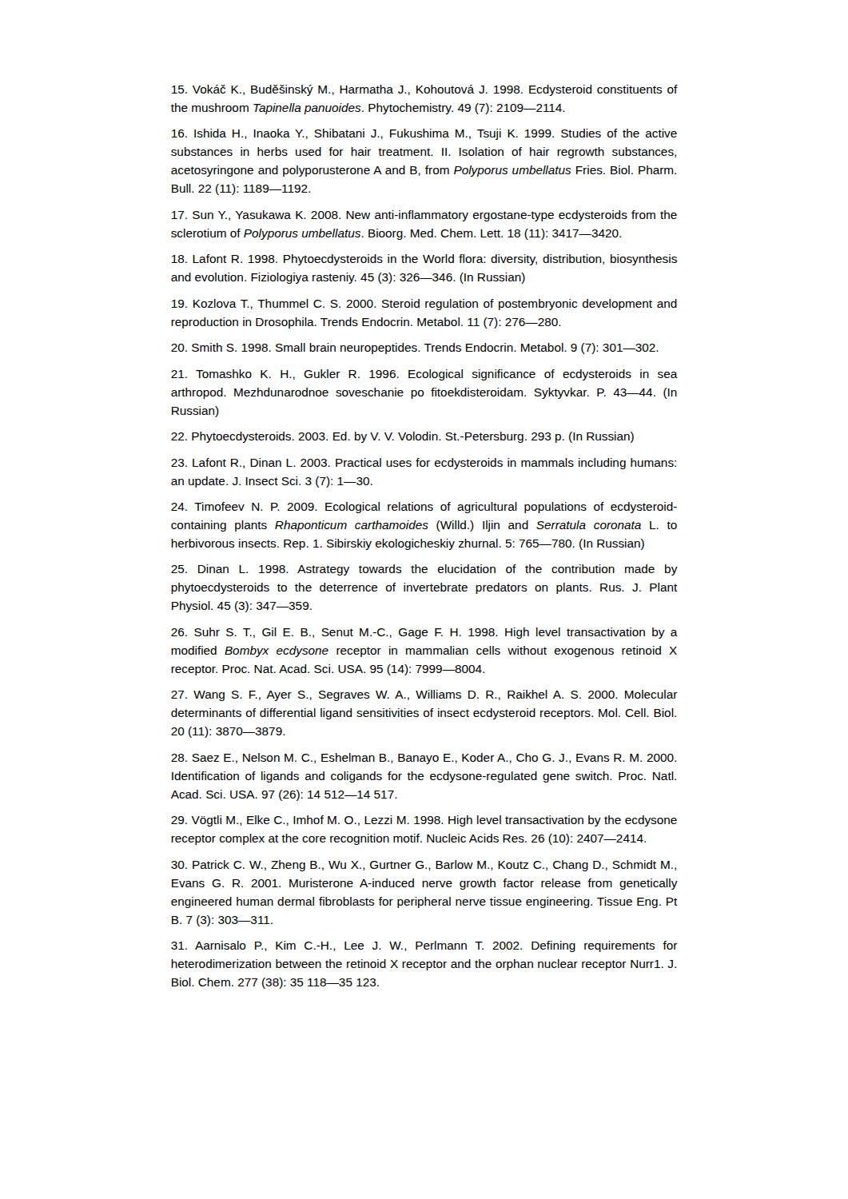15. Vokáč K., Buděšinský M., Harmatha J., Kohoutová J. 1998. Ecdysteroid constituents of the mushroom Tapinella panuoides. Phytochemistry. 49 (7): 2109—2114.
16. Ishida H., Inaoka Y., Shibatani J., Fukushima M., Tsuji K. 1999. Studies of the active substances in herbs used for hair treatment. II. Isolation of hair regrowth substances, acetosyringone and polyporusterone A and B, from Polyporus umbellatus Fries. Biol. Pharm. Bull. 22 (11): 1189—1192.
17. Sun Y., Yasukawa K. 2008. New anti-inflammatory ergostane-type ecdysteroids from the sclerotium of Polyporus umbellatus. Bioorg. Med. Chem. Lett. 18 (11): 3417—3420.
18. Lafont R. 1998. Phytoecdysteroids in the World flora: diversity, distribution, biosynthesis and evolution. Fiziologiya rasteniy. 45 (3): 326—346. (In Russian)
19. Kozlova T., Thummel C. S. 2000. Steroid regulation of postembryonic development and reproduction in Drosophila. Trends Endocrin. Metabol. 11 (7): 276—280.
20. Smith S. 1998. Small brain neuropeptides. Trends Endocrin. Metabol. 9 (7): 301—302.
21. Tomashko K. H., Gukler R. 1996. Ecological significance of ecdysteroids in sea arthropod. Mezhdunarodnoe soveschanie po fitoekdisteroidam. Syktyvkar. P. 43—44. (In Russian)
22. Phytoecdysteroids. 2003. Ed. by V. V. Volodin. St.-Petersburg. 293 p. (In Russian)
23. Lafont R., Dinan L. 2003. Practical uses for ecdysteroids in mammals including humans: an update. J. Insect Sci. 3 (7): 1—30.
24. Timofeev N. P. 2009. Ecological relations of agricultural populations of ecdysteroid-containing plants Rhaponticum carthamoides (Willd.) Iljin and Serratula coronata L. to herbivorous insects. Rep. 1. Sibirskiy ekologicheskiy zhurnal. 5: 765—780. (In Russian)
25. Dinan L. 1998. Astrategy towards the elucidation of the contribution made by phytoecdysteroids to the deterrence of invertebrate predators on plants. Rus. J. Plant Physiol. 45 (3): 347—359.
26. Suhr S. T., Gil E. B., Senut M.-C., Gage F. H. 1998. High level transactivation by a modified Bombyx ecdysone receptor in mammalian cells without exogenous retinoid X receptor. Proc. Nat. Acad. Sci. USA. 95 (14): 7999—8004.
27. Wang S. F., Ayer S., Segraves W. A., Williams D. R., Raikhel A. S. 2000. Molecular determinants of differential ligand sensitivities of insect ecdysteroid receptors. Mol. Cell. Biol. 20 (11): 3870—3879.
28. Saez E., Nelson M. C., Eshelman B., Banayo E., Koder A., Cho G. J., Evans R. M. 2000. Identification of ligands and coligands for the ecdysone-regulated gene switch. Proc. Natl. Acad. Sci. USA. 97 (26): 14 512—14 517.
29. Vögtli M., Elke C., Imhof M. O., Lezzi M. 1998. High level transactivation by the ecdysone receptor complex at the core recognition motif. Nucleic Acids Res. 26 (10): 2407—2414.
30. Patrick C. W., Zheng B., Wu X., Gurtner G., Barlow M., Koutz C., Chang D., Schmidt M., Evans G. R. 2001. Muristerone A-induced nerve growth factor release from genetically engineered human dermal fibroblasts for peripheral nerve tissue engineering. Tissue Eng. Pt B. 7 (3): 303—311.
31. Aarnisalo P., Kim C.-H., Lee J. W., Perlmann T. 2002. Defining requirements for heterodimerization between the retinoid X receptor and the orphan nuclear receptor Nurr1. J. Biol. Chem. 277 (38): 35 118—35 123.